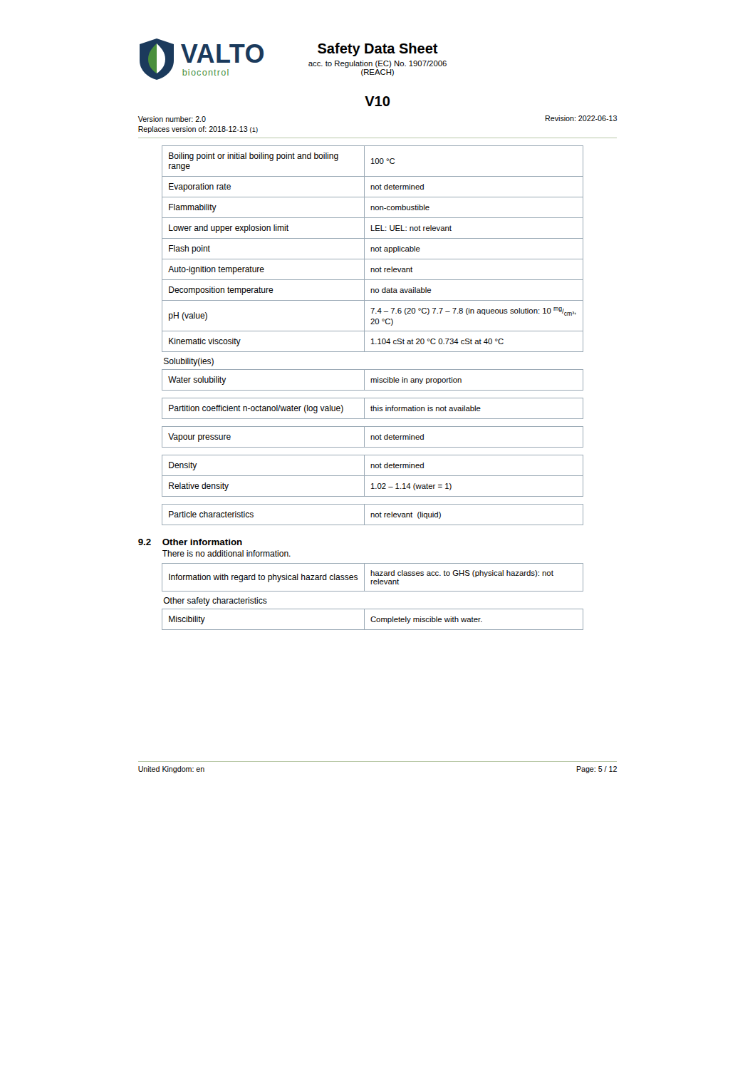VALTO
biocontrol
Safety Data Sheet
acc. to Regulation (EC) No. 1907/2006 (REACH)
V10
Version number: 2.0
Replaces version of: 2018-12-13 (1)
Revision: 2022-06-13
| Boiling point or initial boiling point and boiling range | 100 °C |
| Evaporation rate | not determined |
| Flammability | non-combustible |
| Lower and upper explosion limit | LEL: UEL: not relevant |
| Flash point | not applicable |
| Auto-ignition temperature | not relevant |
| Decomposition temperature | no data available |
| pH (value) | 7.4 – 7.6 (20 °C) 7.7 – 7.8 (in aqueous solution: 10 mg / cm³ , 20 °C) |
| Kinematic viscosity | 1.104 cSt at 20 °C 0.734 cSt at 40 °C |
Solubility(ies)
| Water solubility | miscible in any proportion |
| Partition coefficient n-octanol/water (log value) | this information is not available |
| Vapour pressure | not determined |
| Density | not determined |
| Relative density | 1.02 – 1.14 (water = 1) |
| Particle characteristics | not relevant (liquid) |
9.2
Other information
There is no additional information.
| Information with regard to physical hazard classes | hazard classes acc. to GHS (physical hazards): not relevant |
Other safety characteristics
| Miscibility | Completely miscible with water. |
United Kingdom: en
Page: 5 / 12